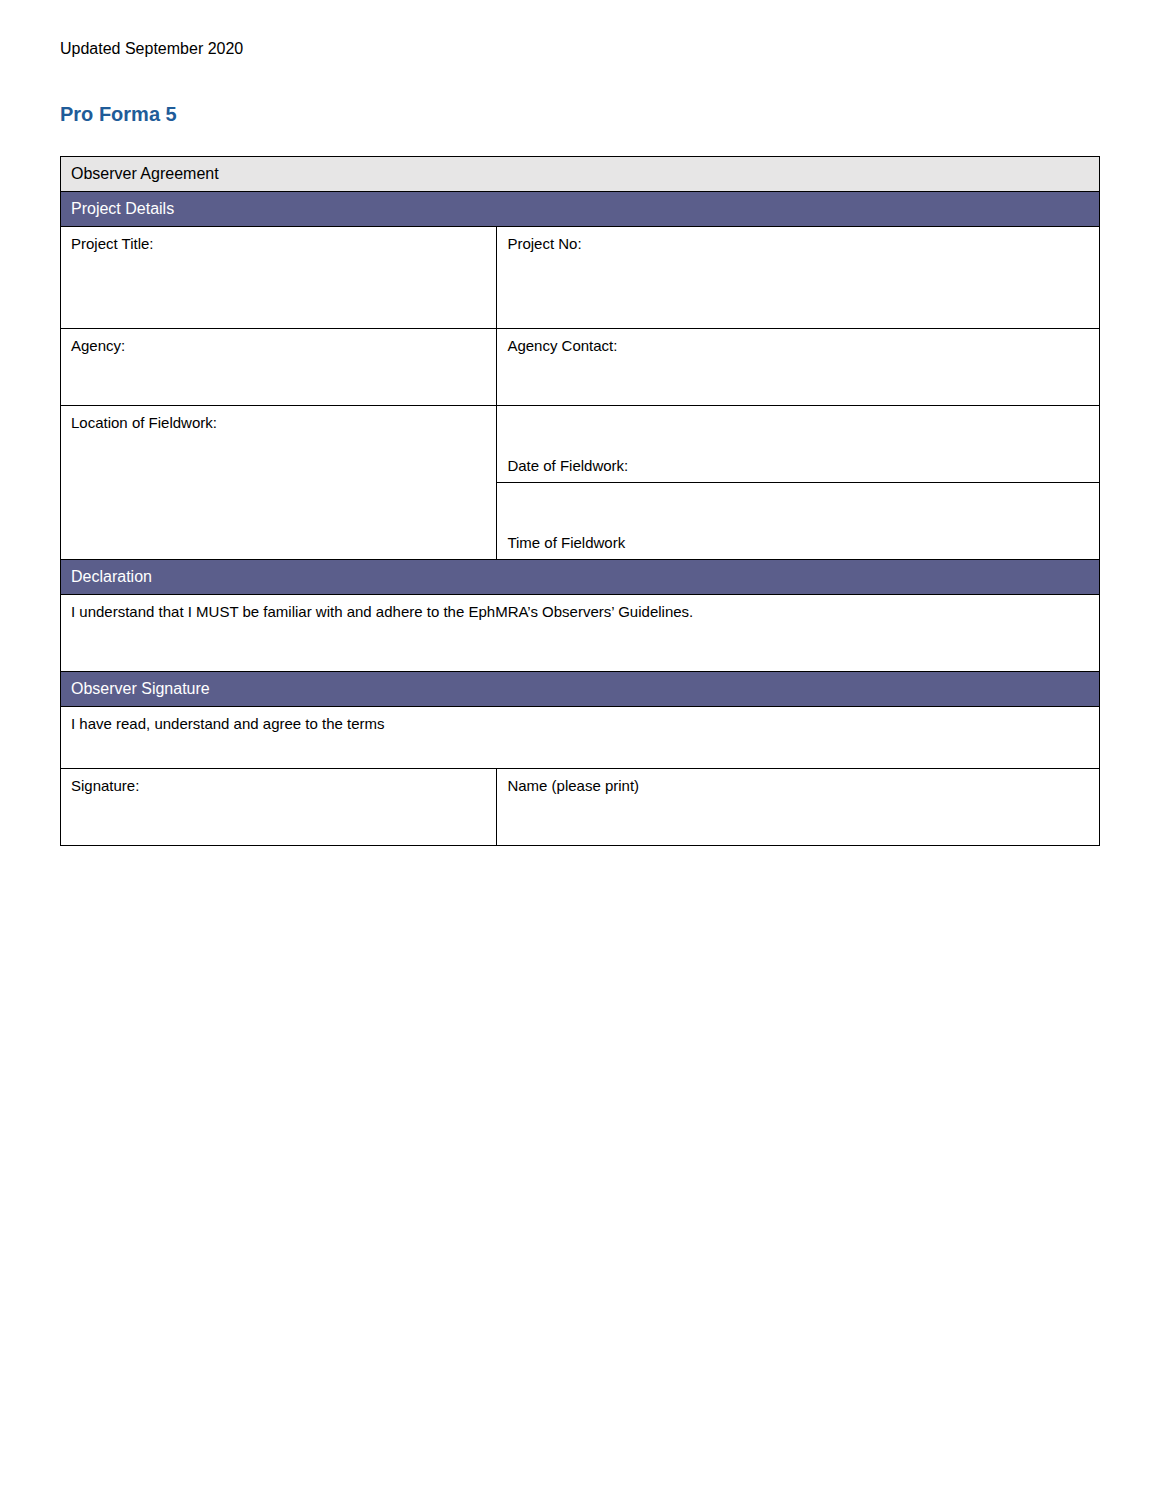Updated September 2020
Pro Forma 5
| Observer Agreement |
| Project Details |
| Project Title: | Project No: |
| Agency: | Agency Contact: |
| Location of Fieldwork: | Date of Fieldwork: |
| Time of Fieldwork |
| Declaration |
| I understand that I MUST be familiar with and adhere to the EphMRA’s Observers’ Guidelines. |
| Observer Signature |
| I have read, understand and agree to the terms |
| Signature: | Name (please print) |